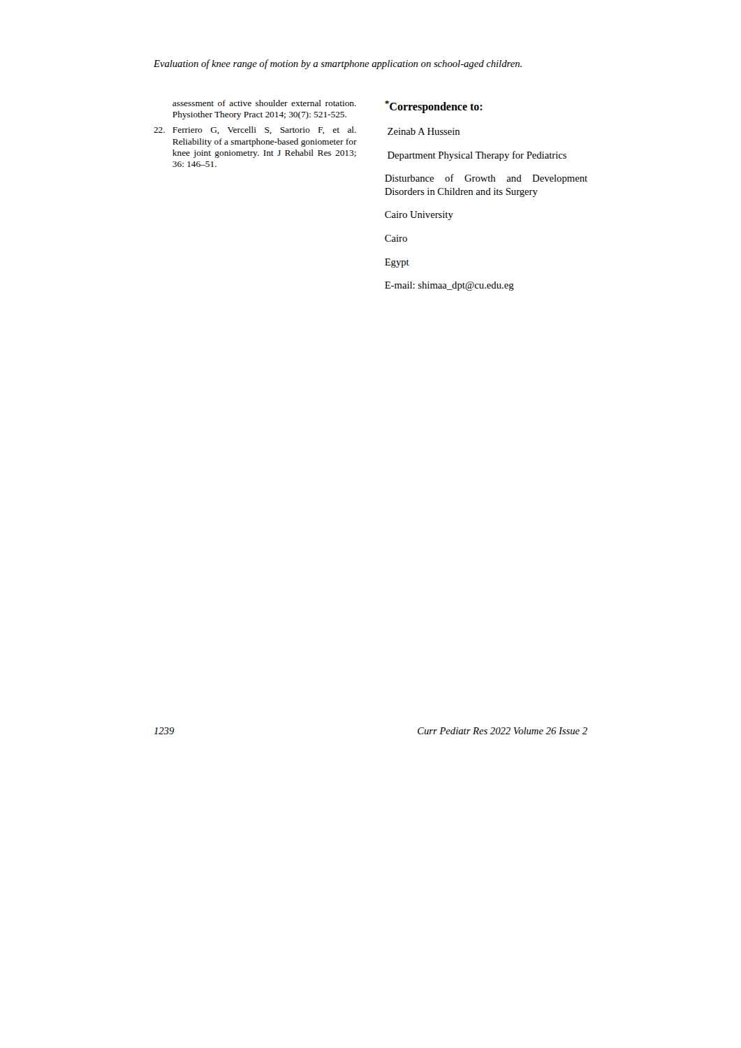Evaluation of knee range of motion by a smartphone application on school-aged children.
assessment of active shoulder external rotation. Physiother Theory Pract 2014; 30(7): 521-525.
22. Ferriero G, Vercelli S, Sartorio F, et al. Reliability of a smartphone-based goniometer for knee joint goniometry. Int J Rehabil Res 2013; 36: 146–51.
*Correspondence to:
Zeinab A Hussein
Department Physical Therapy for Pediatrics
Disturbance of Growth and Development Disorders in Children and its Surgery
Cairo University
Cairo
Egypt
E-mail: shimaa_dpt@cu.edu.eg
1239
Curr Pediatr Res 2022 Volume 26 Issue 2